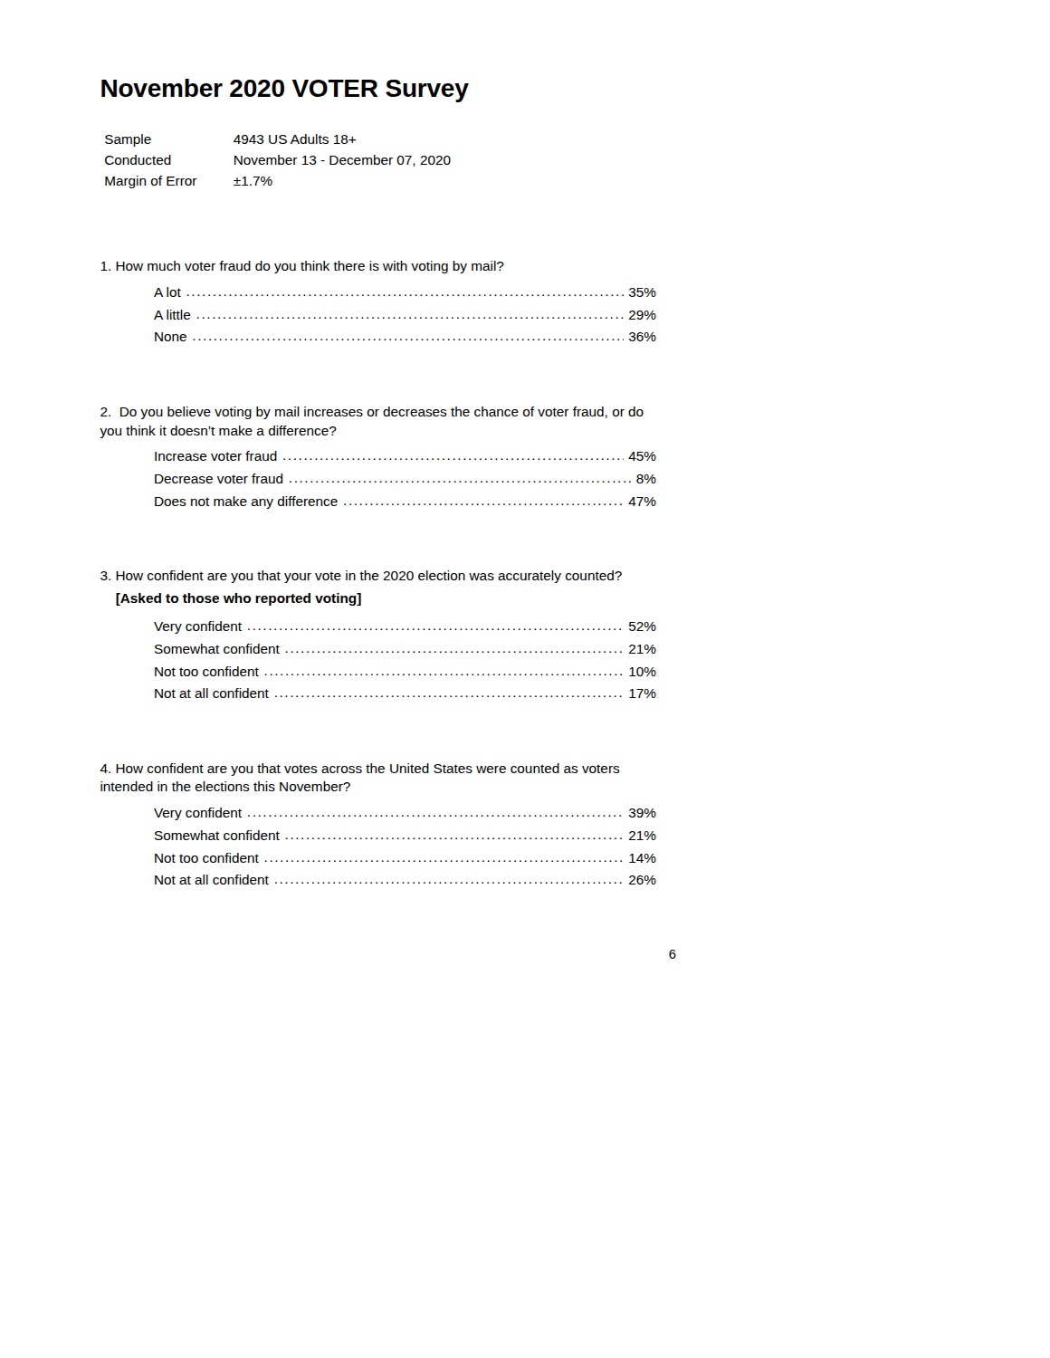November 2020 VOTER Survey
| Sample | 4943 US Adults 18+ |
| Conducted | November 13 - December 07, 2020 |
| Margin of Error | ±1.7% |
1. How much voter fraud do you think there is with voting by mail?
A lot................................................................................... 35%
A little.................................................................................. 29%
None................................................................................... 36%
2. Do you believe voting by mail increases or decreases the chance of voter fraud, or do you think it doesn’t make a difference?
Increase voter fraud..................................................................... 45%
Decrease voter fraud..................................................................... 8%
Does not make any difference............................................................. 47%
3. How confident are you that your vote in the 2020 election was accurately counted?
[Asked to those who reported voting]
Very confident......................................................................... 52%
Somewhat confident................................................................... 21%
Not too confident....................................................................... 10%
Not at all confident..................................................................... 17%
4. How confident are you that votes across the United States were counted as voters intended in the elections this November?
Very confident......................................................................... 39%
Somewhat confident................................................................... 21%
Not too confident....................................................................... 14%
Not at all confident..................................................................... 26%
6